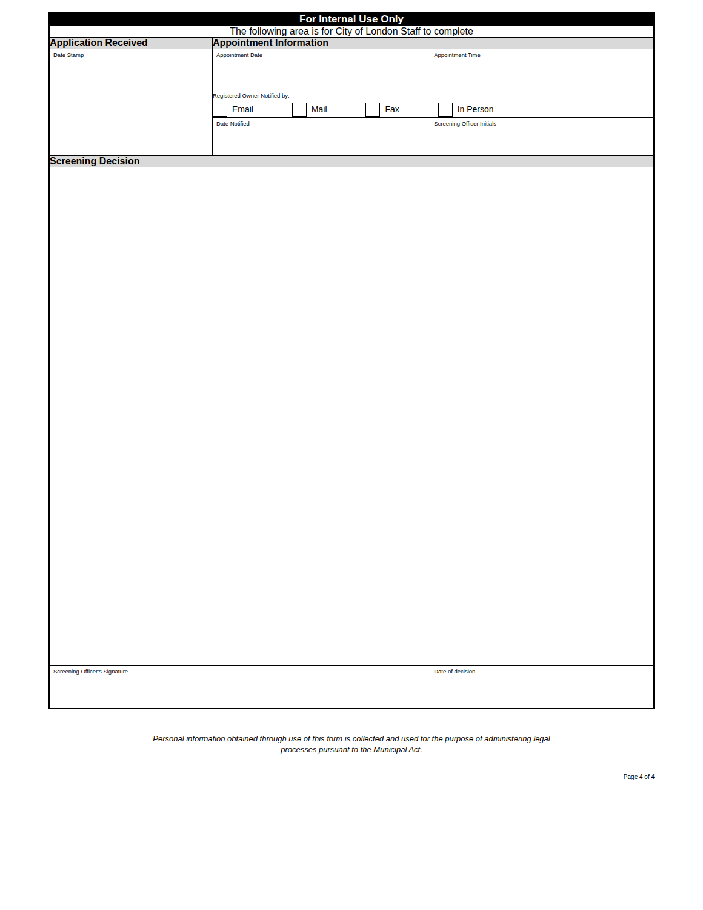| For Internal Use Only |
| The following area is for City of London Staff to complete |
| Application Received | Appointment Information |
| Date Stamp | Appointment Date | Appointment Time |
| Registered Owner Notified by: Email Mail Fax In Person |
| Date Notified | Screening Officer Initials |
| Screening Decision |
| Screening Officer's Signature | Date of decision |
Personal information obtained through use of this form is collected and used for the purpose of administering legal
processes pursuant to the Municipal Act.
Page 4 of 4